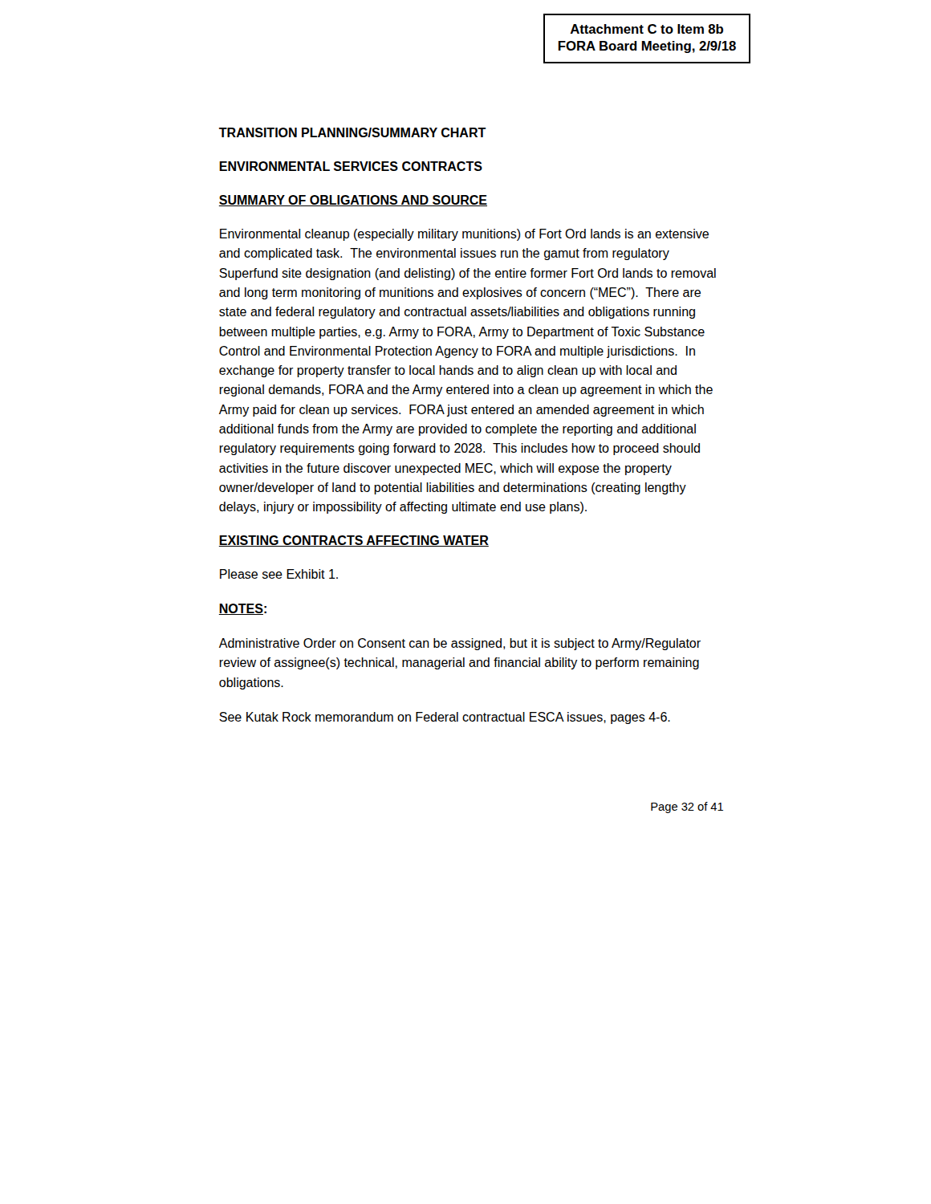Attachment C to Item 8b
FORA Board Meeting, 2/9/18
TRANSITION PLANNING/SUMMARY CHART
ENVIRONMENTAL SERVICES CONTRACTS
SUMMARY OF OBLIGATIONS AND SOURCE
Environmental cleanup (especially military munitions) of Fort Ord lands is an extensive and complicated task. The environmental issues run the gamut from regulatory Superfund site designation (and delisting) of the entire former Fort Ord lands to removal and long term monitoring of munitions and explosives of concern (“MEC”). There are state and federal regulatory and contractual assets/liabilities and obligations running between multiple parties, e.g. Army to FORA, Army to Department of Toxic Substance Control and Environmental Protection Agency to FORA and multiple jurisdictions. In exchange for property transfer to local hands and to align clean up with local and regional demands, FORA and the Army entered into a clean up agreement in which the Army paid for clean up services. FORA just entered an amended agreement in which additional funds from the Army are provided to complete the reporting and additional regulatory requirements going forward to 2028. This includes how to proceed should activities in the future discover unexpected MEC, which will expose the property owner/developer of land to potential liabilities and determinations (creating lengthy delays, injury or impossibility of affecting ultimate end use plans).
EXISTING CONTRACTS AFFECTING WATER
Please see Exhibit 1.
NOTES:
Administrative Order on Consent can be assigned, but it is subject to Army/Regulator review of assignee(s) technical, managerial and financial ability to perform remaining obligations.
See Kutak Rock memorandum on Federal contractual ESCA issues, pages 4-6.
Page 32 of 41